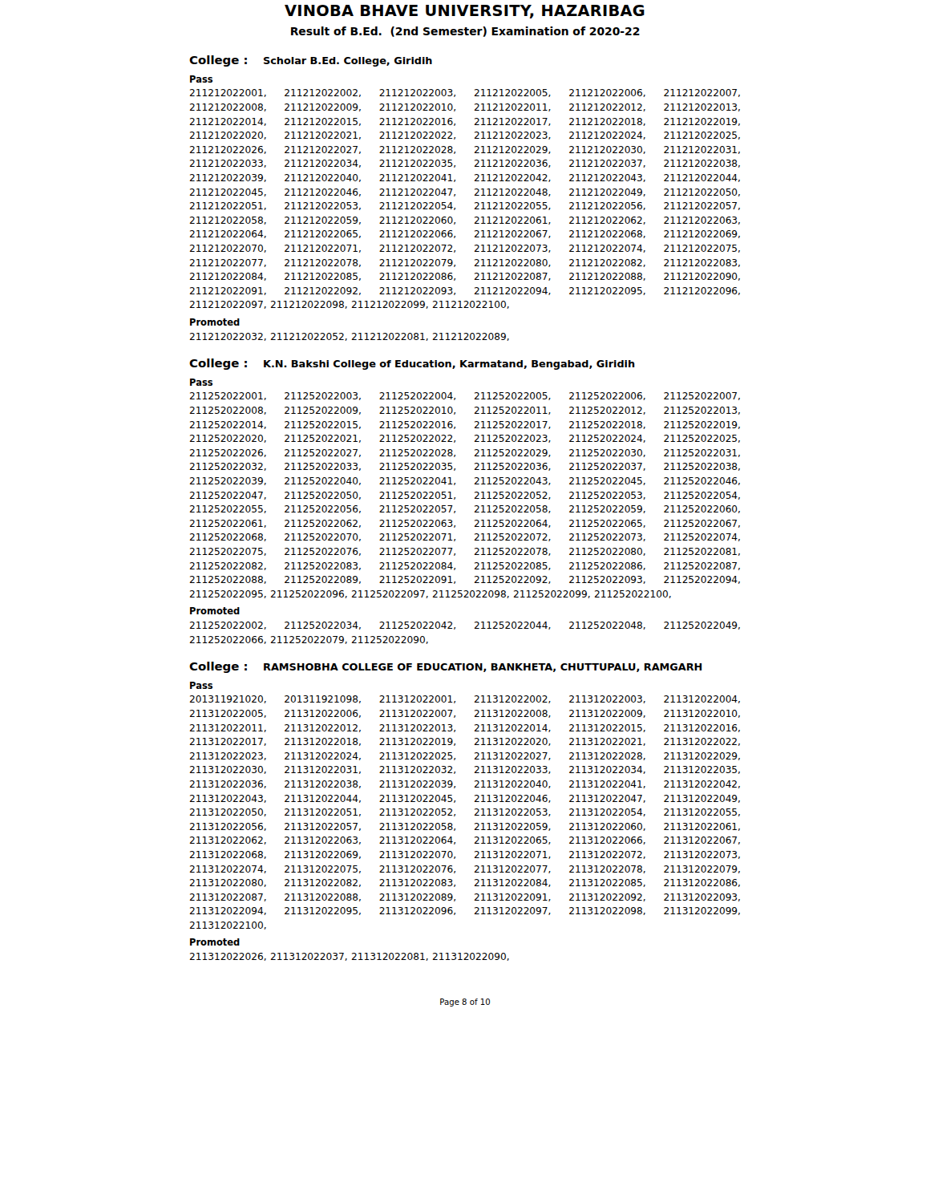VINOBA BHAVE UNIVERSITY, HAZARIBAG
Result of B.Ed. (2nd Semester) Examination of 2020-22
College : Scholar B.Ed. College, Giridih
Pass
211212022001, 211212022002, 211212022003, 211212022005, 211212022006, 211212022007, 211212022008, 211212022009, 211212022010, 211212022011, 211212022012, 211212022013, 211212022014, 211212022015, 211212022016, 211212022017, 211212022018, 211212022019, 211212022020, 211212022021, 211212022022, 211212022023, 211212022024, 211212022025, 211212022026, 211212022027, 211212022028, 211212022029, 211212022030, 211212022031, 211212022033, 211212022034, 211212022035, 211212022036, 211212022037, 211212022038, 211212022039, 211212022040, 211212022041, 211212022042, 211212022043, 211212022044, 211212022045, 211212022046, 211212022047, 211212022048, 211212022049, 211212022050, 211212022051, 211212022053, 211212022054, 211212022055, 211212022056, 211212022057, 211212022058, 211212022059, 211212022060, 211212022061, 211212022062, 211212022063, 211212022064, 211212022065, 211212022066, 211212022067, 211212022068, 211212022069, 211212022070, 211212022071, 211212022072, 211212022073, 211212022074, 211212022075, 211212022077, 211212022078, 211212022079, 211212022080, 211212022082, 211212022083, 211212022084, 211212022085, 211212022086, 211212022087, 211212022088, 211212022090, 211212022091, 211212022092, 211212022093, 211212022094, 211212022095, 211212022096, 211212022097, 211212022098, 211212022099, 211212022100,
Promoted
211212022032, 211212022052, 211212022081, 211212022089,
College : K.N. Bakshi College of Education, Karmatand, Bengabad, Giridih
Pass
211252022001, 211252022003, 211252022004, 211252022005, 211252022006, 211252022007, 211252022008, 211252022009, 211252022010, 211252022011, 211252022012, 211252022013, 211252022014, 211252022015, 211252022016, 211252022017, 211252022018, 211252022019, 211252022020, 211252022021, 211252022022, 211252022023, 211252022024, 211252022025, 211252022026, 211252022027, 211252022028, 211252022029, 211252022030, 211252022031, 211252022032, 211252022033, 211252022035, 211252022036, 211252022037, 211252022038, 211252022039, 211252022040, 211252022041, 211252022043, 211252022045, 211252022046, 211252022047, 211252022050, 211252022051, 211252022052, 211252022053, 211252022054, 211252022055, 211252022056, 211252022057, 211252022058, 211252022059, 211252022060, 211252022061, 211252022062, 211252022063, 211252022064, 211252022065, 211252022067, 211252022068, 211252022070, 211252022071, 211252022072, 211252022073, 211252022074, 211252022075, 211252022076, 211252022077, 211252022078, 211252022080, 211252022081, 211252022082, 211252022083, 211252022084, 211252022085, 211252022086, 211252022087, 211252022088, 211252022089, 211252022091, 211252022092, 211252022093, 211252022094, 211252022095, 211252022096, 211252022097, 211252022098, 211252022099, 211252022100,
Promoted
211252022002, 211252022034, 211252022042, 211252022044, 211252022048, 211252022049, 211252022066, 211252022079, 211252022090,
College : RAMSHOBHA COLLEGE OF EDUCATION, BANKHETA, CHUTTUPALU, RAMGARH
Pass
201311921020, 201311921098, 211312022001, 211312022002, 211312022003, 211312022004, 211312022005, 211312022006, 211312022007, 211312022008, 211312022009, 211312022010, 211312022011, 211312022012, 211312022013, 211312022014, 211312022015, 211312022016, 211312022017, 211312022018, 211312022019, 211312022020, 211312022021, 211312022022, 211312022023, 211312022024, 211312022025, 211312022027, 211312022028, 211312022029, 211312022030, 211312022031, 211312022032, 211312022033, 211312022034, 211312022035, 211312022036, 211312022038, 211312022039, 211312022040, 211312022041, 211312022042, 211312022043, 211312022044, 211312022045, 211312022046, 211312022047, 211312022049, 211312022050, 211312022051, 211312022052, 211312022053, 211312022054, 211312022055, 211312022056, 211312022057, 211312022058, 211312022059, 211312022060, 211312022061, 211312022062, 211312022063, 211312022064, 211312022065, 211312022066, 211312022067, 211312022068, 211312022069, 211312022070, 211312022071, 211312022072, 211312022073, 211312022074, 211312022075, 211312022076, 211312022077, 211312022078, 211312022079, 211312022080, 211312022082, 211312022083, 211312022084, 211312022085, 211312022086, 211312022087, 211312022088, 211312022089, 211312022091, 211312022092, 211312022093, 211312022094, 211312022095, 211312022096, 211312022097, 211312022098, 211312022099, 211312022100,
Promoted
211312022026, 211312022037, 211312022081, 211312022090,
Page 8 of 10